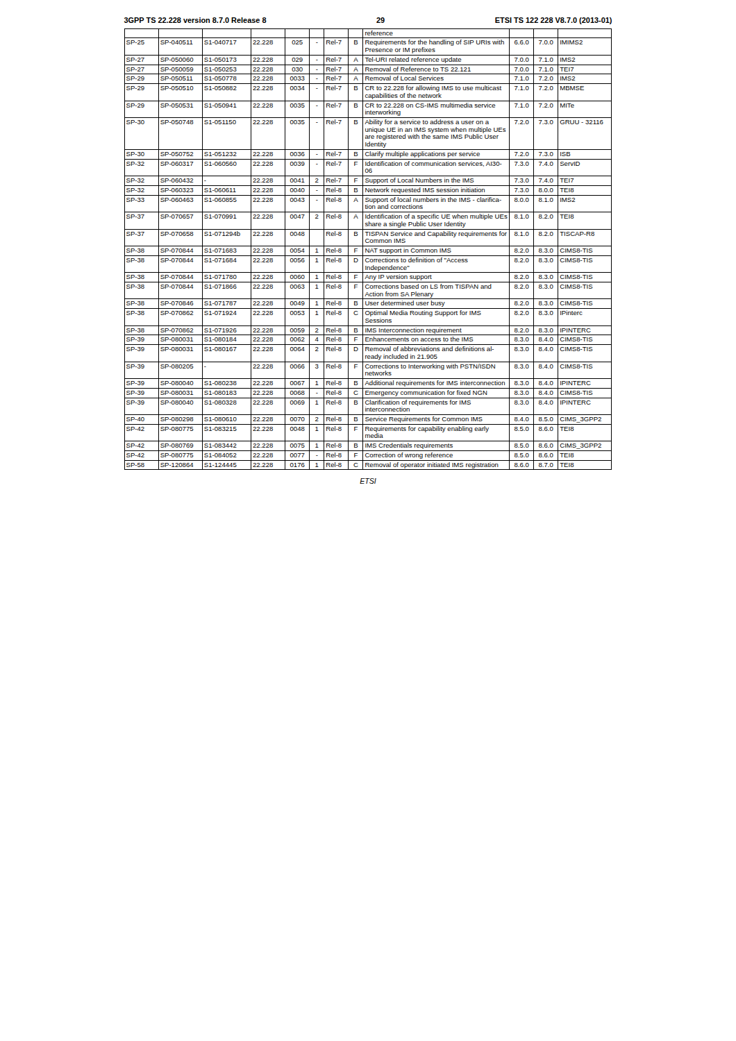3GPP TS 22.228 version 8.7.0 Release 8
29
ETSI TS 122 228 V8.7.0 (2013-01)
| | | | | | | | | reference | | | |
| SP-25 | SP-040511 | S1-040717 | 22.228 | 025 | - | Rel-7 | B | Requirements for the handling of SIP URIs with Presence or IM prefixes | 6.6.0 | 7.0.0 | IMIMS2 |
| SP-27 | SP-050060 | S1-050173 | 22.228 | 029 | - | Rel-7 | A | Tel-URI related reference update | 7.0.0 | 7.1.0 | IMS2 |
| SP-27 | SP-050059 | S1-050253 | 22.228 | 030 | - | Rel-7 | A | Removal of Reference to TS 22.121 | 7.0.0 | 7.1.0 | TEI7 |
| SP-29 | SP-050511 | S1-050778 | 22.228 | 0033 | - | Rel-7 | A | Removal of Local Services | 7.1.0 | 7.2.0 | IMS2 |
| SP-29 | SP-050510 | S1-050882 | 22.228 | 0034 | - | Rel-7 | B | CR to 22.228 for allowing IMS to use multicast capabilities of the network | 7.1.0 | 7.2.0 | MBMSE |
| SP-29 | SP-050531 | S1-050941 | 22.228 | 0035 | - | Rel-7 | B | CR to 22.228 on CS-IMS multimedia service interworking | 7.1.0 | 7.2.0 | MITe |
| SP-30 | SP-050748 | S1-051150 | 22.228 | 0035 | - | Rel-7 | B | Ability for a service to address a user on a unique UE in an IMS system when multiple UEs are registered with the same IMS Public User Identity | 7.2.0 | 7.3.0 | GRUU - 32116 |
| SP-30 | SP-050752 | S1-051232 | 22.228 | 0036 | - | Rel-7 | B | Clarify multiple applications per service | 7.2.0 | 7.3.0 | ISB |
| SP-32 | SP-060317 | S1-060560 | 22.228 | 0039 | - | Rel-7 | F | Identification of communication services, AI30-06 | 7.3.0 | 7.4.0 | ServID |
| SP-32 | SP-060432 | - | 22.228 | 0041 | 2 | Rel-7 | F | Support of Local Numbers in the IMS | 7.3.0 | 7.4.0 | TEI7 |
| SP-32 | SP-060323 | S1-060611 | 22.228 | 0040 | - | Rel-8 | B | Network requested IMS session initiation | 7.3.0 | 8.0.0 | TEI8 |
| SP-33 | SP-060463 | S1-060855 | 22.228 | 0043 | - | Rel-8 | A | Support of local numbers in the IMS - clarification and corrections | 8.0.0 | 8.1.0 | IMS2 |
| SP-37 | SP-070657 | S1-070991 | 22.228 | 0047 | 2 | Rel-8 | A | Identification of a specific UE when multiple UEs share a single Public User Identity | 8.1.0 | 8.2.0 | TEI8 |
| SP-37 | SP-070658 | S1-071294b | 22.228 | 0048 | | Rel-8 | B | TISPAN Service and Capability requirements for Common IMS | 8.1.0 | 8.2.0 | TISCAP-R8 |
| SP-38 | SP-070844 | S1-071683 | 22.228 | 0054 | 1 | Rel-8 | F | NAT support in Common IMS | 8.2.0 | 8.3.0 | CIMS8-TIS |
| SP-38 | SP-070844 | S1-071684 | 22.228 | 0056 | 1 | Rel-8 | D | Corrections to definition of "Access Independence" | 8.2.0 | 8.3.0 | CIMS8-TIS |
| SP-38 | SP-070844 | S1-071780 | 22.228 | 0060 | 1 | Rel-8 | F | Any IP version support | 8.2.0 | 8.3.0 | CIMS8-TIS |
| SP-38 | SP-070844 | S1-071866 | 22.228 | 0063 | 1 | Rel-8 | F | Corrections based on LS from TISPAN and Action from SA Plenary | 8.2.0 | 8.3.0 | CIMS8-TIS |
| SP-38 | SP-070846 | S1-071787 | 22.228 | 0049 | 1 | Rel-8 | B | User determined user busy | 8.2.0 | 8.3.0 | CIMS8-TIS |
| SP-38 | SP-070862 | S1-071924 | 22.228 | 0053 | 1 | Rel-8 | C | Optimal Media Routing Support for IMS Sessions | 8.2.0 | 8.3.0 | IPinterc |
| SP-38 | SP-070862 | S1-071926 | 22.228 | 0059 | 2 | Rel-8 | B | IMS Interconnection requirement | 8.2.0 | 8.3.0 | IPINTERC |
| SP-39 | SP-080031 | S1-080184 | 22.228 | 0062 | 4 | Rel-8 | F | Enhancements on access to the IMS | 8.3.0 | 8.4.0 | CIMS8-TIS |
| SP-39 | SP-080031 | S1-080167 | 22.228 | 0064 | 2 | Rel-8 | D | Removal of abbreviations and definitions already included in 21.905 | 8.3.0 | 8.4.0 | CIMS8-TIS |
| SP-39 | SP-080205 | - | 22.228 | 0066 | 3 | Rel-8 | F | Corrections to Interworking with PSTN/ISDN networks | 8.3.0 | 8.4.0 | CIMS8-TIS |
| SP-39 | SP-080040 | S1-080238 | 22.228 | 0067 | 1 | Rel-8 | B | Additional requirements for IMS interconnection | 8.3.0 | 8.4.0 | IPINTERC |
| SP-39 | SP-080031 | S1-080183 | 22.228 | 0068 | - | Rel-8 | C | Emergency communication for fixed NGN | 8.3.0 | 8.4.0 | CIMS8-TIS |
| SP-39 | SP-080040 | S1-080328 | 22.228 | 0069 | 1 | Rel-8 | B | Clarification of requirements for IMS interconnection | 8.3.0 | 8.4.0 | IPINTERC |
| SP-40 | SP-080298 | S1-080610 | 22.228 | 0070 | 2 | Rel-8 | B | Service Requirements for Common IMS | 8.4.0 | 8.5.0 | CIMS_3GPP2 |
| SP-42 | SP-080775 | S1-083215 | 22.228 | 0048 | 1 | Rel-8 | F | Requirements for capability enabling early media | 8.5.0 | 8.6.0 | TEI8 |
| SP-42 | SP-080769 | S1-083442 | 22.228 | 0075 | 1 | Rel-8 | B | IMS Credentials requirements | 8.5.0 | 8.6.0 | CIMS_3GPP2 |
| SP-42 | SP-080775 | S1-084052 | 22.228 | 0077 | - | Rel-8 | F | Correction of wrong reference | 8.5.0 | 8.6.0 | TEI8 |
| SP-58 | SP-120864 | S1-124445 | 22.228 | 0176 | 1 | Rel-8 | C | Removal of operator initiated IMS registration | 8.6.0 | 8.7.0 | TEI8 |
ETSI